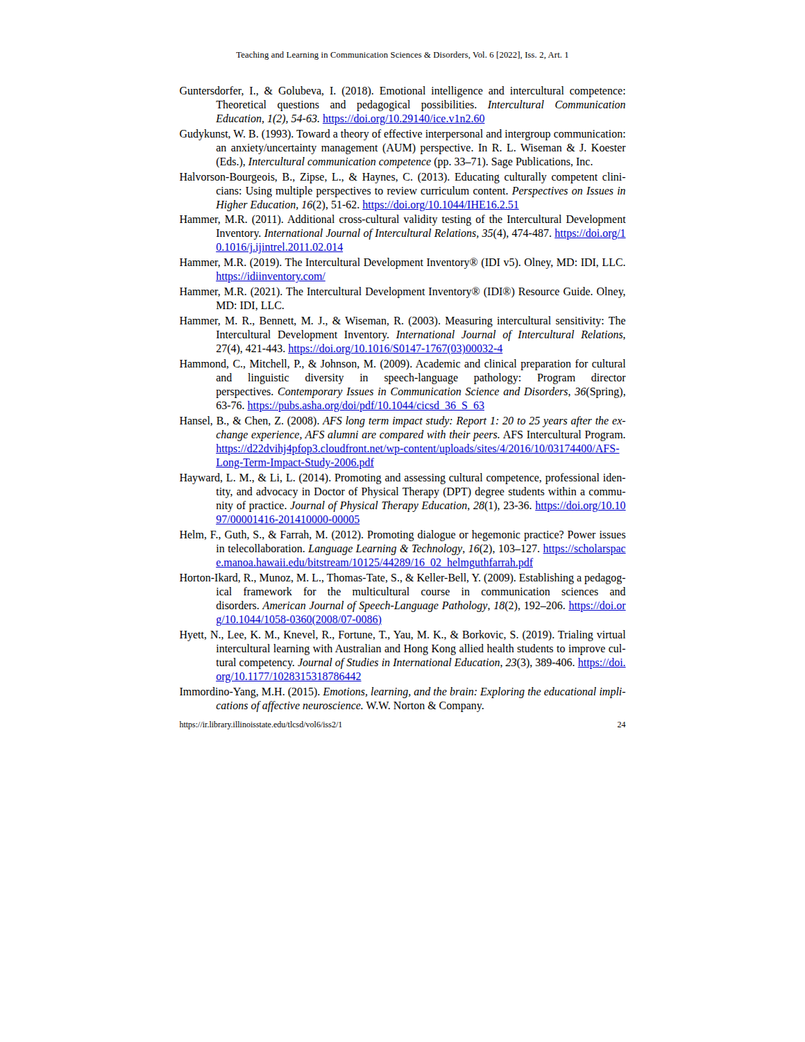Teaching and Learning in Communication Sciences & Disorders, Vol. 6 [2022], Iss. 2, Art. 1
Guntersdorfer, I., & Golubeva, I. (2018). Emotional intelligence and intercultural competence: Theoretical questions and pedagogical possibilities. Intercultural Communication Education, 1(2), 54-63. https://doi.org/10.29140/ice.v1n2.60
Gudykunst, W. B. (1993). Toward a theory of effective interpersonal and intergroup communication: an anxiety/uncertainty management (AUM) perspective. In R. L. Wiseman & J. Koester (Eds.), Intercultural communication competence (pp. 33–71). Sage Publications, Inc.
Halvorson-Bourgeois, B., Zipse, L., & Haynes, C. (2013). Educating culturally competent clinicians: Using multiple perspectives to review curriculum content. Perspectives on Issues in Higher Education, 16(2), 51-62. https://doi.org/10.1044/IHE16.2.51
Hammer, M.R. (2011). Additional cross-cultural validity testing of the Intercultural Development Inventory. International Journal of Intercultural Relations, 35(4), 474-487. https://doi.org/10.1016/j.ijintrel.2011.02.014
Hammer, M.R. (2019). The Intercultural Development Inventory® (IDI v5). Olney, MD: IDI, LLC. https://idiinventory.com/
Hammer, M.R. (2021). The Intercultural Development Inventory® (IDI®) Resource Guide. Olney, MD: IDI, LLC.
Hammer, M. R., Bennett, M. J., & Wiseman, R. (2003). Measuring intercultural sensitivity: The Intercultural Development Inventory. International Journal of Intercultural Relations, 27(4), 421-443. https://doi.org/10.1016/S0147-1767(03)00032-4
Hammond, C., Mitchell, P., & Johnson, M. (2009). Academic and clinical preparation for cultural and linguistic diversity in speech-language pathology: Program director perspectives. Contemporary Issues in Communication Science and Disorders, 36(Spring), 63-76. https://pubs.asha.org/doi/pdf/10.1044/cicsd_36_S_63
Hansel, B., & Chen, Z. (2008). AFS long term impact study: Report 1: 20 to 25 years after the exchange experience, AFS alumni are compared with their peers. AFS Intercultural Program. https://d22dvihj4pfop3.cloudfront.net/wp-content/uploads/sites/4/2016/10/03174400/AFS-Long-Term-Impact-Study-2006.pdf
Hayward, L. M., & Li, L. (2014). Promoting and assessing cultural competence, professional identity, and advocacy in Doctor of Physical Therapy (DPT) degree students within a community of practice. Journal of Physical Therapy Education, 28(1), 23-36. https://doi.org/10.1097/00001416-201410000-00005
Helm, F., Guth, S., & Farrah, M. (2012). Promoting dialogue or hegemonic practice? Power issues in telecollaboration. Language Learning & Technology, 16(2), 103–127. https://scholarspace.manoa.hawaii.edu/bitstream/10125/44289/16_02_helmguthfarrah.pdf
Horton-Ikard, R., Munoz, M. L., Thomas-Tate, S., & Keller-Bell, Y. (2009). Establishing a pedagogical framework for the multicultural course in communication sciences and disorders. American Journal of Speech-Language Pathology, 18(2), 192–206. https://doi.org/10.1044/1058-0360(2008/07-0086)
Hyett, N., Lee, K. M., Knevel, R., Fortune, T., Yau, M. K., & Borkovic, S. (2019). Trialing virtual intercultural learning with Australian and Hong Kong allied health students to improve cultural competency. Journal of Studies in International Education, 23(3), 389-406. https://doi.org/10.1177/1028315318786442
Immordino-Yang, M.H. (2015). Emotions, learning, and the brain: Exploring the educational implications of affective neuroscience. W.W. Norton & Company.
https://ir.library.illinoisstate.edu/tlcsd/vol6/iss2/1 24